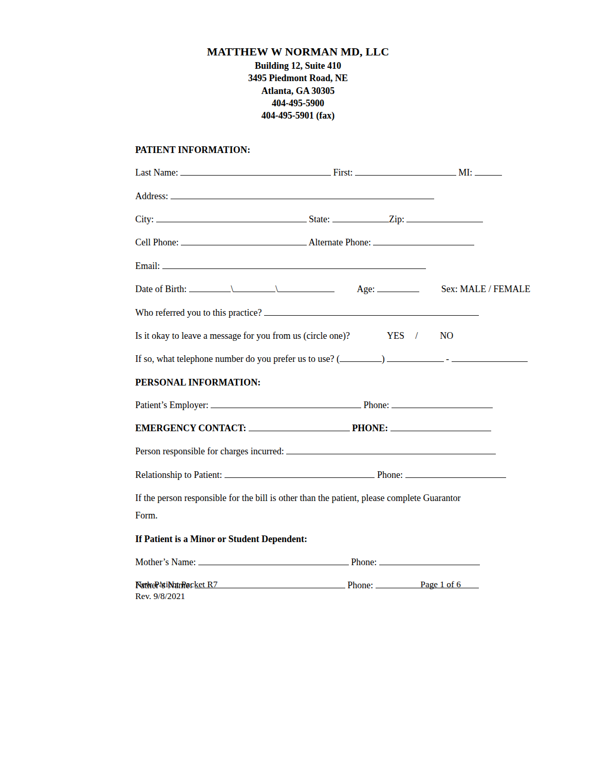MATTHEW W NORMAN MD, LLC
Building 12, Suite 410
3495 Piedmont Road, NE
Atlanta, GA 30305
404-495-5900
404-495-5901 (fax)
PATIENT INFORMATION:
Last Name: First: MI:
Address:
City: State: Zip:
Cell Phone: Alternate Phone:
Email:
Date of Birth: \ \ Age: Sex: MALE / FEMALE
Who referred you to this practice?
Is it okay to leave a message for you from us (circle one)? YES / NO
If so, what telephone number do you prefer us to use? ( ) -
PERSONAL INFORMATION:
Patient’s Employer: Phone:
EMERGENCY CONTACT: PHONE:
Person responsible for charges incurred:
Relationship to Patient: Phone:
If the person responsible for the bill is other than the patient, please complete Guarantor Form.
If Patient is a Minor or Student Dependent:
Mother’s Name: Phone:
Father’s Name: Phone:
New Patient Packet R7
Rev. 9/8/2021
Page 1 of 6